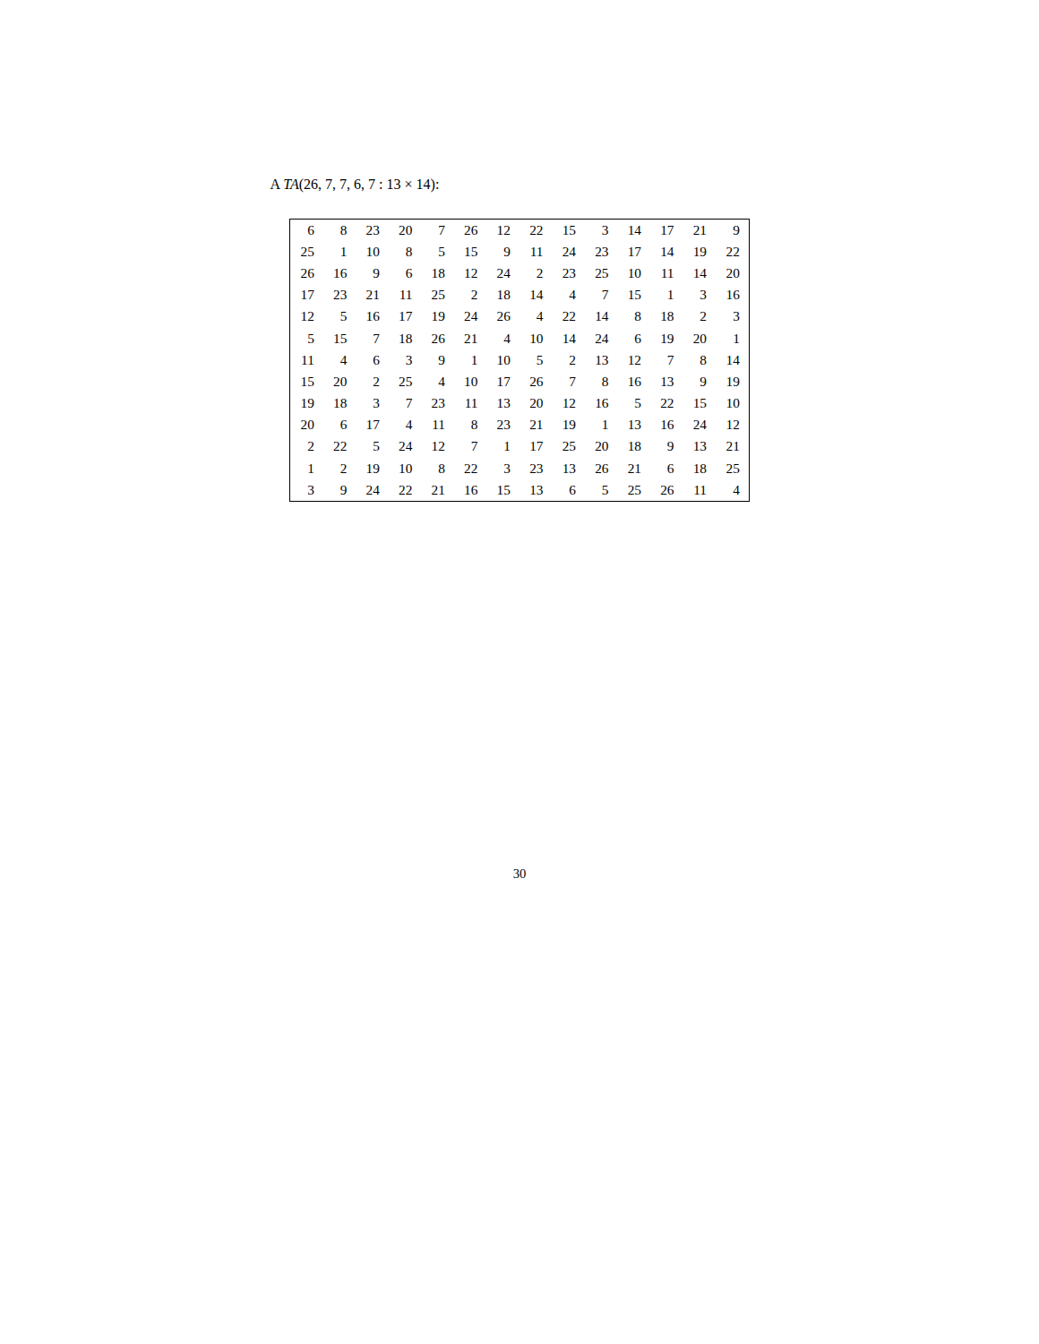A TA(26, 7, 7, 6, 7 : 13 × 14):
| 6 | 8 | 23 | 20 | 7 | 26 | 12 | 22 | 15 | 3 | 14 | 17 | 21 | 9 |
| 25 | 1 | 10 | 8 | 5 | 15 | 9 | 11 | 24 | 23 | 17 | 14 | 19 | 22 |
| 26 | 16 | 9 | 6 | 18 | 12 | 24 | 2 | 23 | 25 | 10 | 11 | 14 | 20 |
| 17 | 23 | 21 | 11 | 25 | 2 | 18 | 14 | 4 | 7 | 15 | 1 | 3 | 16 |
| 12 | 5 | 16 | 17 | 19 | 24 | 26 | 4 | 22 | 14 | 8 | 18 | 2 | 3 |
| 5 | 15 | 7 | 18 | 26 | 21 | 4 | 10 | 14 | 24 | 6 | 19 | 20 | 1 |
| 11 | 4 | 6 | 3 | 9 | 1 | 10 | 5 | 2 | 13 | 12 | 7 | 8 | 14 |
| 15 | 20 | 2 | 25 | 4 | 10 | 17 | 26 | 7 | 8 | 16 | 13 | 9 | 19 |
| 19 | 18 | 3 | 7 | 23 | 11 | 13 | 20 | 12 | 16 | 5 | 22 | 15 | 10 |
| 20 | 6 | 17 | 4 | 11 | 8 | 23 | 21 | 19 | 1 | 13 | 16 | 24 | 12 |
| 2 | 22 | 5 | 24 | 12 | 7 | 1 | 17 | 25 | 20 | 18 | 9 | 13 | 21 |
| 1 | 2 | 19 | 10 | 8 | 22 | 3 | 23 | 13 | 26 | 21 | 6 | 18 | 25 |
| 3 | 9 | 24 | 22 | 21 | 16 | 15 | 13 | 6 | 5 | 25 | 26 | 11 | 4 |
30